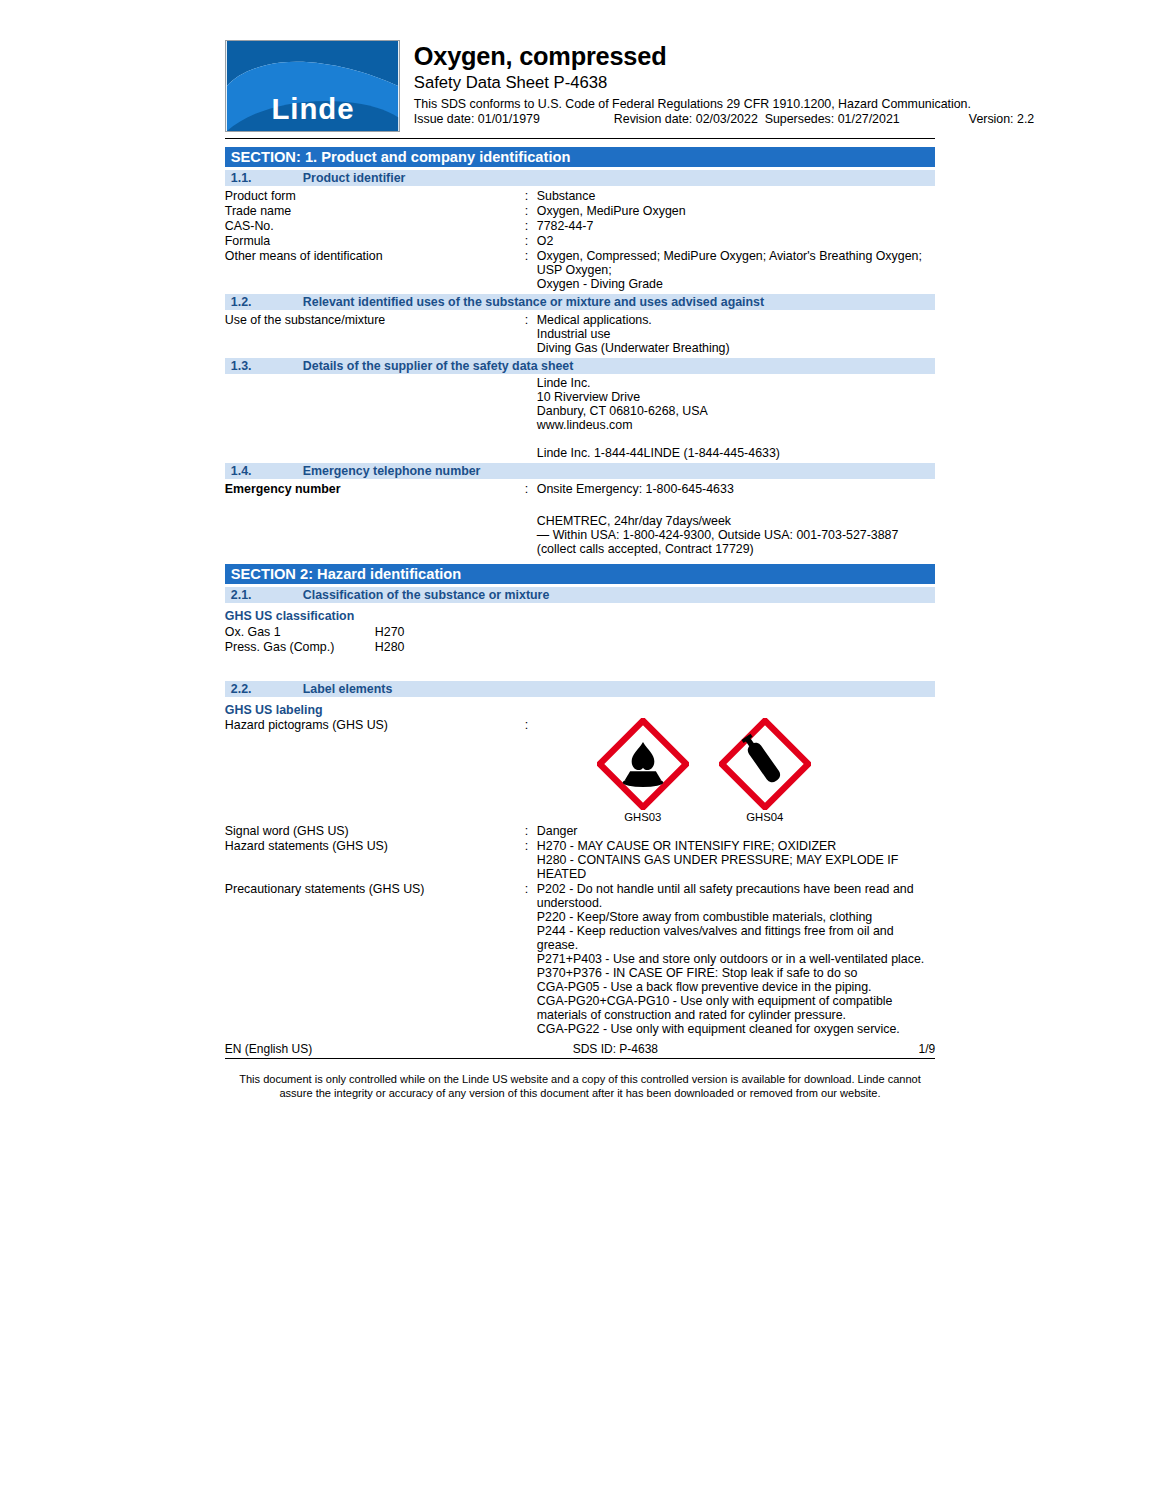Linde
Oxygen, compressed
Safety Data Sheet P-4638
This SDS conforms to U.S. Code of Federal Regulations 29 CFR 1910.1200, Hazard Communication.
Issue date: 01/01/1979 Revision date: 02/03/2022 Supersedes: 01/27/2021 Version: 2.2
SECTION: 1. Product and company identification
1.1. Product identifier
Product form
:
Substance
Trade name
:
Oxygen, MediPure Oxygen
CAS-No.
:
7782-44-7
Formula
:
O2
Other means of identification
:
Oxygen, Compressed; MediPure Oxygen; Aviator's Breathing Oxygen; USP Oxygen;
Oxygen - Diving Grade
1.2. Relevant identified uses of the substance or mixture and uses advised against
Use of the substance/mixture
:
Medical applications.
Industrial use
Diving Gas (Underwater Breathing)
1.3. Details of the supplier of the safety data sheet
Linde Inc.
10 Riverview Drive
Danbury, CT 06810-6268, USA
www.lindeus.com
Linde Inc. 1-844-44LINDE (1-844-445-4633)
1.4. Emergency telephone number
Emergency number
:
Onsite Emergency: 1-800-645-4633
CHEMTREC, 24hr/day 7days/week
— Within USA: 1-800-424-9300, Outside USA: 001-703-527-3887
(collect calls accepted, Contract 17729)
SECTION 2: Hazard identification
2.1. Classification of the substance or mixture
GHS US classification
Ox. Gas 1
H270
Press. Gas (Comp.)
H280
2.2. Label elements
GHS US labeling
Hazard pictograms (GHS US)
:
GHS03
GHS04
Signal word (GHS US)
:
Danger
Hazard statements (GHS US)
:
H270 - MAY CAUSE OR INTENSIFY FIRE; OXIDIZER
H280 - CONTAINS GAS UNDER PRESSURE; MAY EXPLODE IF HEATED
Precautionary statements (GHS US)
:
P202 - Do not handle until all safety precautions have been read and understood.
P220 - Keep/Store away from combustible materials, clothing
P244 - Keep reduction valves/valves and fittings free from oil and grease.
P271+P403 - Use and store only outdoors or in a well-ventilated place.
P370+P376 - IN CASE OF FIRE: Stop leak if safe to do so
CGA-PG05 - Use a back flow preventive device in the piping.
CGA-PG20+CGA-PG10 - Use only with equipment of compatible materials of construction and rated for cylinder pressure.
CGA-PG22 - Use only with equipment cleaned for oxygen service.
EN (English US) SDS ID: P-4638 1/9
This document is only controlled while on the Linde US website and a copy of this controlled version is available for download. Linde cannot assure the integrity or accuracy of any version of this document after it has been downloaded or removed from our website.